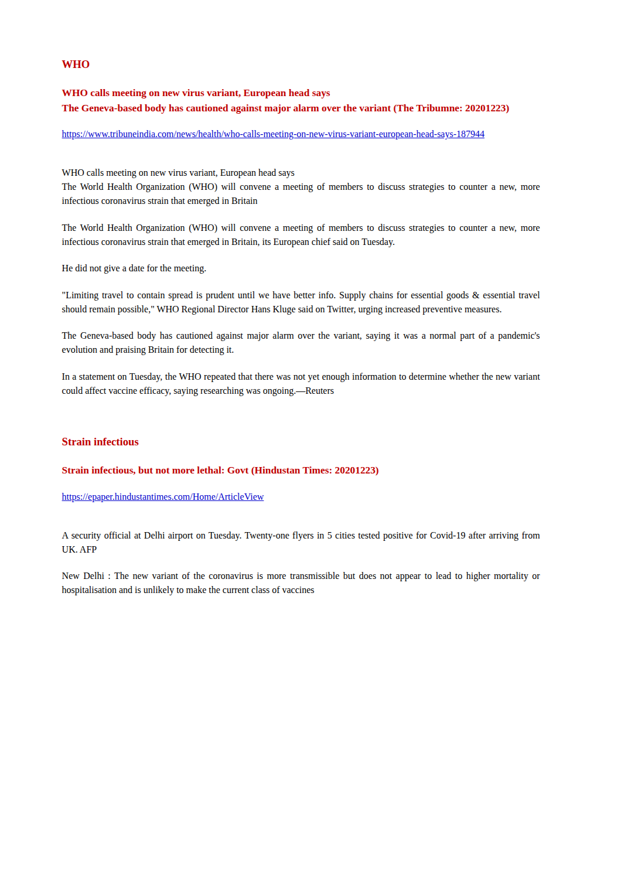WHO
WHO calls meeting on new virus variant, European head says
The Geneva-based body has cautioned against major alarm over the variant (The Tribumne: 20201223)
https://www.tribuneindia.com/news/health/who-calls-meeting-on-new-virus-variant-european-head-says-187944
WHO calls meeting on new virus variant, European head says
The World Health Organization (WHO) will convene a meeting of members to discuss strategies to counter a new, more infectious coronavirus strain that emerged in Britain
The World Health Organization (WHO) will convene a meeting of members to discuss strategies to counter a new, more infectious coronavirus strain that emerged in Britain, its European chief said on Tuesday.
He did not give a date for the meeting.
"Limiting travel to contain spread is prudent until we have better info. Supply chains for essential goods & essential travel should remain possible," WHO Regional Director Hans Kluge said on Twitter, urging increased preventive measures.
The Geneva-based body has cautioned against major alarm over the variant, saying it was a normal part of a pandemic's evolution and praising Britain for detecting it.
In a statement on Tuesday, the WHO repeated that there was not yet enough information to determine whether the new variant could affect vaccine efficacy, saying researching was ongoing.—Reuters
Strain infectious
Strain infectious, but not more lethal: Govt (Hindustan Times: 20201223)
https://epaper.hindustantimes.com/Home/ArticleView
A security official at Delhi airport on Tuesday. Twenty-one flyers in 5 cities tested positive for Covid-19 after arriving from UK. AFP
New Delhi : The new variant of the coronavirus is more transmissible but does not appear to lead to higher mortality or hospitalisation and is unlikely to make the current class of vaccines